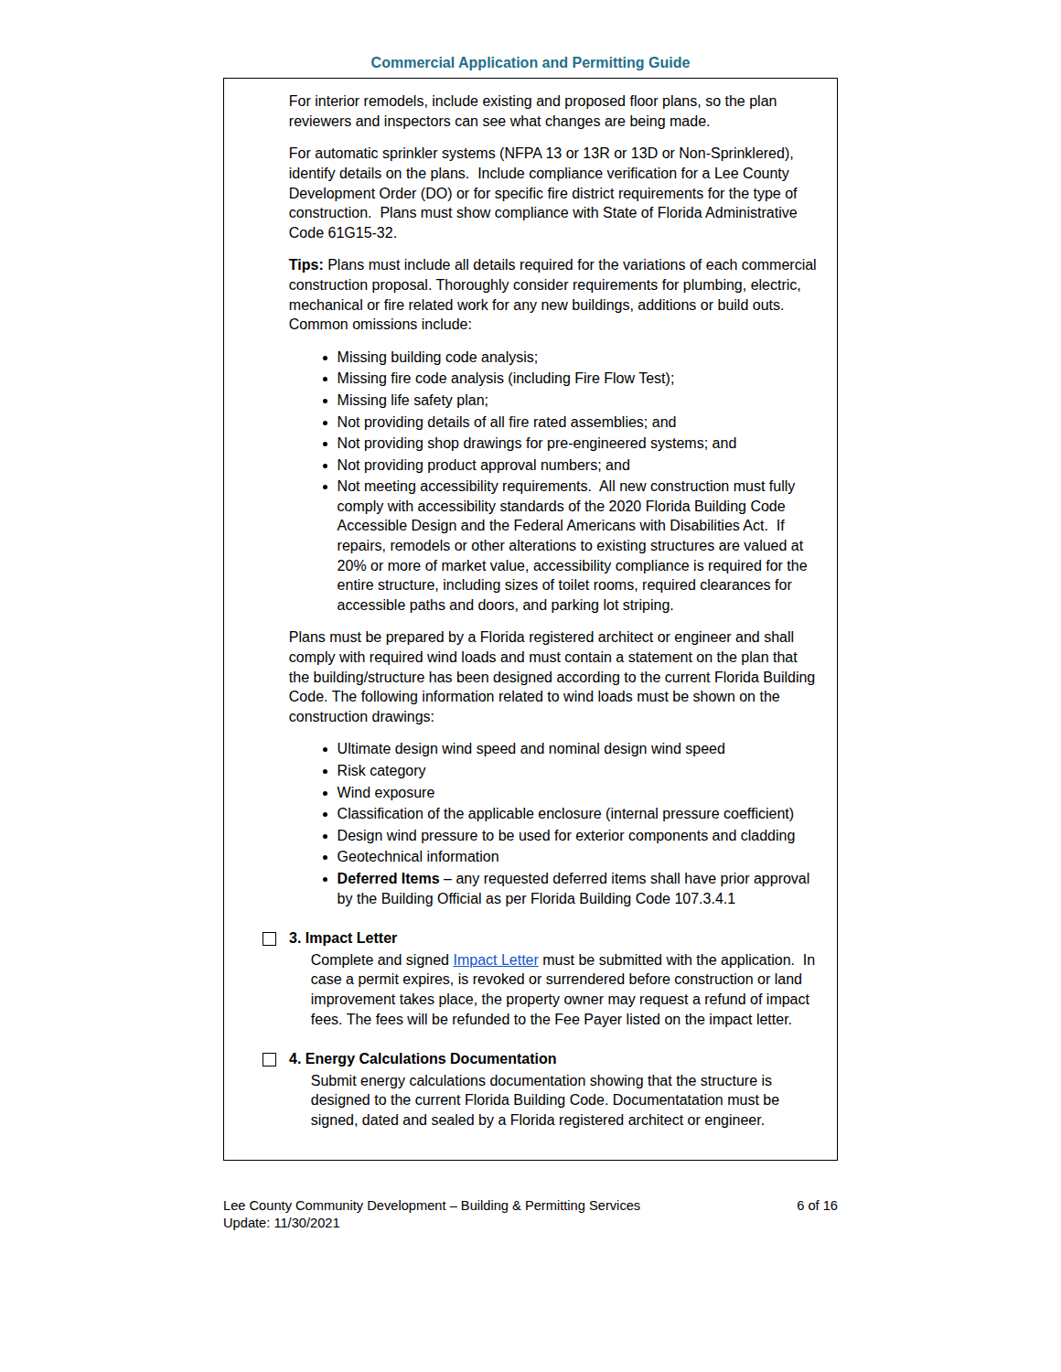Commercial Application and Permitting Guide
For interior remodels, include existing and proposed floor plans, so the plan reviewers and inspectors can see what changes are being made.
For automatic sprinkler systems (NFPA 13 or 13R or 13D or Non-Sprinklered), identify details on the plans. Include compliance verification for a Lee County Development Order (DO) or for specific fire district requirements for the type of construction. Plans must show compliance with State of Florida Administrative Code 61G15-32.
Tips: Plans must include all details required for the variations of each commercial construction proposal. Thoroughly consider requirements for plumbing, electric, mechanical or fire related work for any new buildings, additions or build outs. Common omissions include:
Missing building code analysis;
Missing fire code analysis (including Fire Flow Test);
Missing life safety plan;
Not providing details of all fire rated assemblies; and
Not providing shop drawings for pre-engineered systems; and
Not providing product approval numbers; and
Not meeting accessibility requirements. All new construction must fully comply with accessibility standards of the 2020 Florida Building Code Accessible Design and the Federal Americans with Disabilities Act. If repairs, remodels or other alterations to existing structures are valued at 20% or more of market value, accessibility compliance is required for the entire structure, including sizes of toilet rooms, required clearances for accessible paths and doors, and parking lot striping.
Plans must be prepared by a Florida registered architect or engineer and shall comply with required wind loads and must contain a statement on the plan that the building/structure has been designed according to the current Florida Building Code. The following information related to wind loads must be shown on the construction drawings:
Ultimate design wind speed and nominal design wind speed
Risk category
Wind exposure
Classification of the applicable enclosure (internal pressure coefficient)
Design wind pressure to be used for exterior components and cladding
Geotechnical information
Deferred Items – any requested deferred items shall have prior approval by the Building Official as per Florida Building Code 107.3.4.1
3. Impact Letter
Complete and signed Impact Letter must be submitted with the application. In case a permit expires, is revoked or surrendered before construction or land improvement takes place, the property owner may request a refund of impact fees. The fees will be refunded to the Fee Payer listed on the impact letter.
4. Energy Calculations Documentation
Submit energy calculations documentation showing that the structure is designed to the current Florida Building Code. Documentatation must be signed, dated and sealed by a Florida registered architect or engineer.
Lee County Community Development – Building & Permitting Services
Update: 11/30/2021
6 of 16